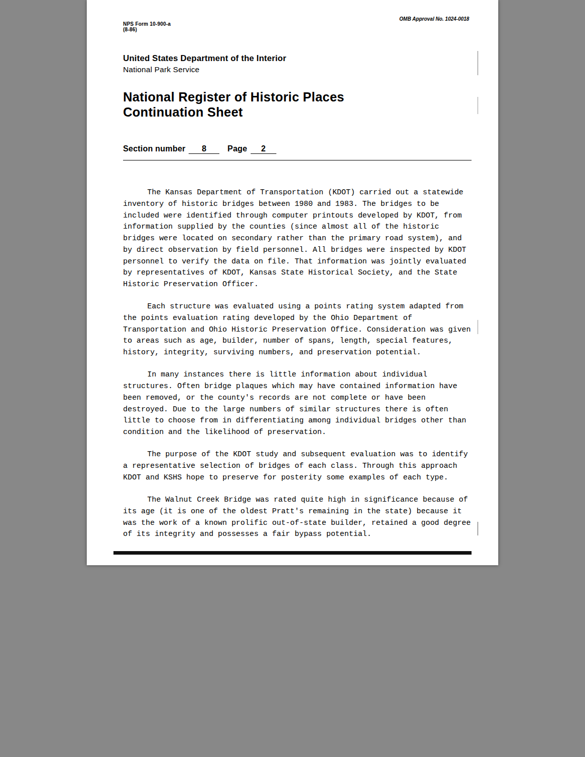OMB Approval No. 1024-0018
NPS Form 10-900-a
(8-86)
United States Department of the Interior
National Park Service
National Register of Historic Places
Continuation Sheet
Section number 8 Page 2
The Kansas Department of Transportation (KDOT) carried out a statewide inventory of historic bridges between 1980 and 1983. The bridges to be included were identified through computer printouts developed by KDOT, from information supplied by the counties (since almost all of the historic bridges were located on secondary rather than the primary road system), and by direct observation by field personnel. All bridges were inspected by KDOT personnel to verify the data on file. That information was jointly evaluated by representatives of KDOT, Kansas State Historical Society, and the State Historic Preservation Officer.
Each structure was evaluated using a points rating system adapted from the points evaluation rating developed by the Ohio Department of Transportation and Ohio Historic Preservation Office. Consideration was given to areas such as age, builder, number of spans, length, special features, history, integrity, surviving numbers, and preservation potential.
In many instances there is little information about individual structures. Often bridge plaques which may have contained information have been removed, or the county's records are not complete or have been destroyed. Due to the large numbers of similar structures there is often little to choose from in differentiating among individual bridges other than condition and the likelihood of preservation.
The purpose of the KDOT study and subsequent evaluation was to identify a representative selection of bridges of each class. Through this approach KDOT and KSHS hope to preserve for posterity some examples of each type.
The Walnut Creek Bridge was rated quite high in significance because of its age (it is one of the oldest Pratt's remaining in the state) because it was the work of a known prolific out-of-state builder, retained a good degree of its integrity and possesses a fair bypass potential.